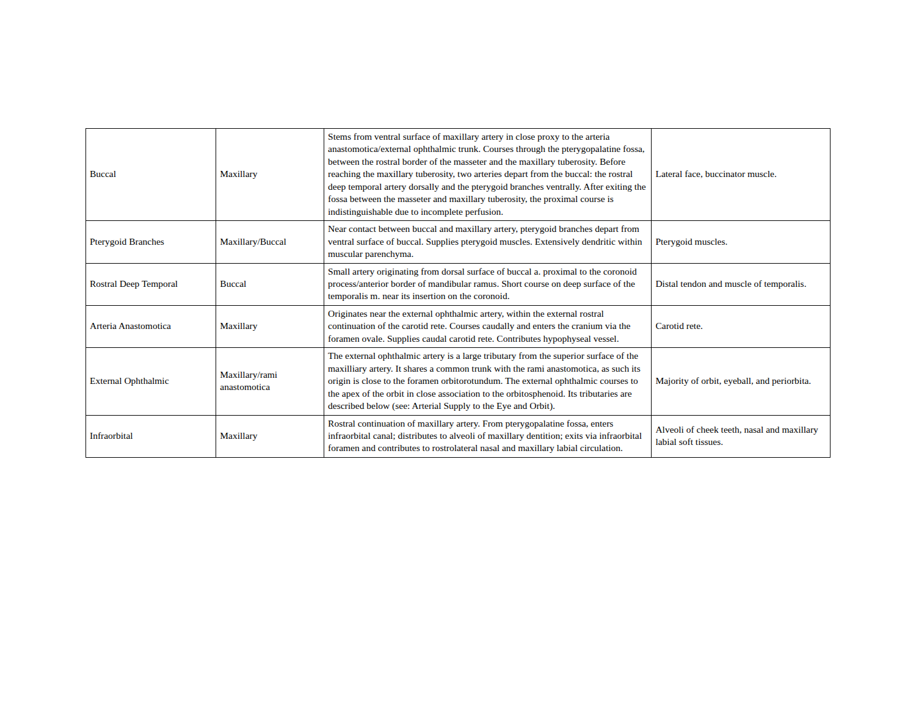| Buccal | Maxillary | Stems from ventral surface of maxillary artery in close proxy to the arteria anastomotica/external ophthalmic trunk. Courses through the pterygopalatine fossa, between the rostral border of the masseter and the maxillary tuberosity. Before reaching the maxillary tuberosity, two arteries depart from the buccal: the rostral deep temporal artery dorsally and the pterygoid branches ventrally. After exiting the fossa between the masseter and maxillary tuberosity, the proximal course is indistinguishable due to incomplete perfusion. | Lateral face, buccinator muscle. |
| Pterygoid Branches | Maxillary/Buccal | Near contact between buccal and maxillary artery, pterygoid branches depart from ventral surface of buccal. Supplies pterygoid muscles. Extensively dendritic within muscular parenchyma. | Pterygoid muscles. |
| Rostral Deep Temporal | Buccal | Small artery originating from dorsal surface of buccal a. proximal to the coronoid process/anterior border of mandibular ramus. Short course on deep surface of the temporalis m. near its insertion on the coronoid. | Distal tendon and muscle of temporalis. |
| Arteria Anastomotica | Maxillary | Originates near the external ophthalmic artery, within the external rostral continuation of the carotid rete. Courses caudally and enters the cranium via the foramen ovale. Supplies caudal carotid rete. Contributes hypophyseal vessel. | Carotid rete. |
| External Ophthalmic | Maxillary/rami anastomotica | The external ophthalmic artery is a large tributary from the superior surface of the maxilliary artery. It shares a common trunk with the rami anastomotica, as such its origin is close to the foramen orbitorotundum. The external ophthalmic courses to the apex of the orbit in close association to the orbitosphenoid. Its tributaries are described below (see: Arterial Supply to the Eye and Orbit). | Majority of orbit, eyeball, and periorbita. |
| Infraorbital | Maxillary | Rostral continuation of maxillary artery. From pterygopalatine fossa, enters infraorbital canal; distributes to alveoli of maxillary dentition; exits via infraorbital foramen and contributes to rostrolateral nasal and maxillary labial circulation. | Alveoli of cheek teeth, nasal and maxillary labial soft tissues. |